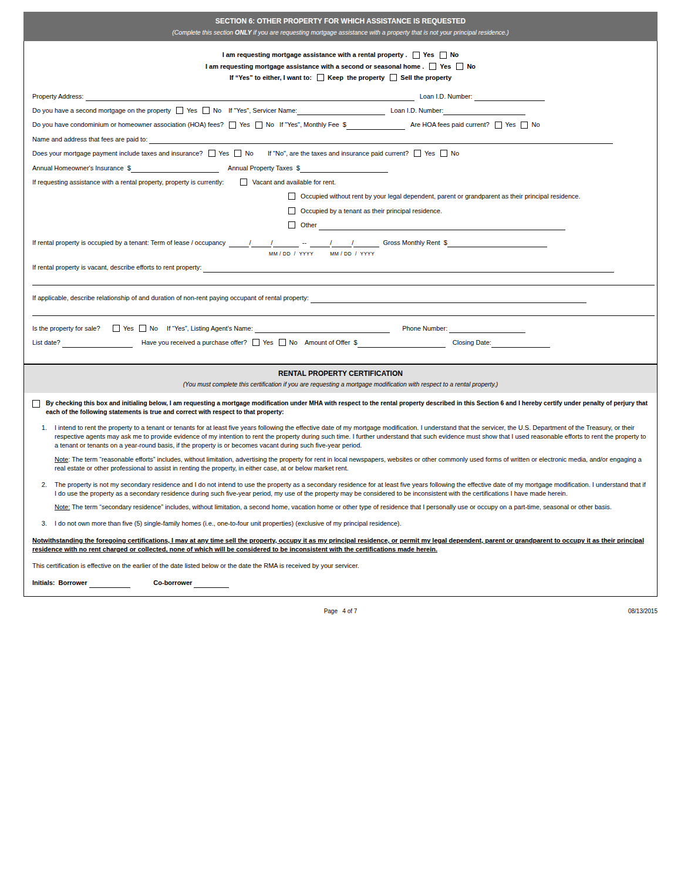SECTION 6: OTHER PROPERTY FOR WHICH ASSISTANCE IS REQUESTED (Complete this section ONLY if you are requesting mortgage assistance with a property that is not your principal residence.)
I am requesting mortgage assistance with a rental property . Yes No
I am requesting mortgage assistance with a second or seasonal home . Yes No
If “Yes” to either, I want to: Keep the property Sell the property
Property Address: Loan I.D. Number:
Do you have a second mortgage on the property Yes No If "Yes", Servicer Name: Loan I.D. Number:
Do you have condominium or homeowner association (HOA) fees? Yes No If "Yes", Monthly Fee $ Are HOA fees paid current? Yes No
Name and address that fees are paid to:
Does your mortgage payment include taxes and insurance? Yes No If "No", are the taxes and insurance paid current? Yes No
Annual Homeowner's Insurance $ Annual Property Taxes $
If requesting assistance with a rental property, property is currently: Vacant and available for rent.
Occupied without rent by your legal dependent, parent or grandparent as their principal residence.
Occupied by a tenant as their principal residence.
Other
If rental property is occupied by a tenant: Term of lease / occupancy / / -- / / Gross Monthly Rent $
MM / DD / YYYY MM / DD / YYYY
If rental property is vacant, describe efforts to rent property:
If applicable, describe relationship of and duration of non-rent paying occupant of rental property:
Is the property for sale? Yes No If “Yes”, Listing Agent's Name: Phone Number:
List date? Have you received a purchase offer? Yes No Amount of Offer $ Closing Date:
RENTAL PROPERTY CERTIFICATION (You must complete this certification if you are requesting a mortgage modification with respect to a rental property.)
By checking this box and initialing below, I am requesting a mortgage modification under MHA with respect to the rental property described in this Section 6 and I hereby certify under penalty of perjury that each of the following statements is true and correct with respect to that property:
I intend to rent the property to a tenant or tenants for at least five years following the effective date of my mortgage modification. I understand that the servicer, the U.S. Department of the Treasury, or their respective agents may ask me to provide evidence of my intention to rent the property during such time. I further understand that such evidence must show that I used reasonable efforts to rent the property to a tenant or tenants on a year-round basis, if the property is or becomes vacant during such five-year period.
Note: The term “reasonable efforts” includes, without limitation, advertising the property for rent in local newspapers, websites or other commonly used forms of written or electronic media, and/or engaging a real estate or other professional to assist in renting the property, in either case, at or below market rent.
The property is not my secondary residence and I do not intend to use the property as a secondary residence for at least five years following the effective date of my mortgage modification. I understand that if I do use the property as a secondary residence during such five-year period, my use of the property may be considered to be inconsistent with the certifications I have made herein.
Note: The term “secondary residence” includes, without limitation, a second home, vacation home or other type of residence that I personally use or occupy on a part-time, seasonal or other basis.
I do not own more than five (5) single-family homes (i.e., one-to-four unit properties) (exclusive of my principal residence).
Notwithstanding the foregoing certifications, I may at any time sell the property, occupy it as my principal residence, or permit my legal dependent, parent or grandparent to occupy it as their principal residence with no rent charged or collected, none of which will be considered to be inconsistent with the certifications made herein.
This certification is effective on the earlier of the date listed below or the date the RMA is received by your servicer.
Initials: Borrower Co-borrower
Page 4 of 7
08/13/2015